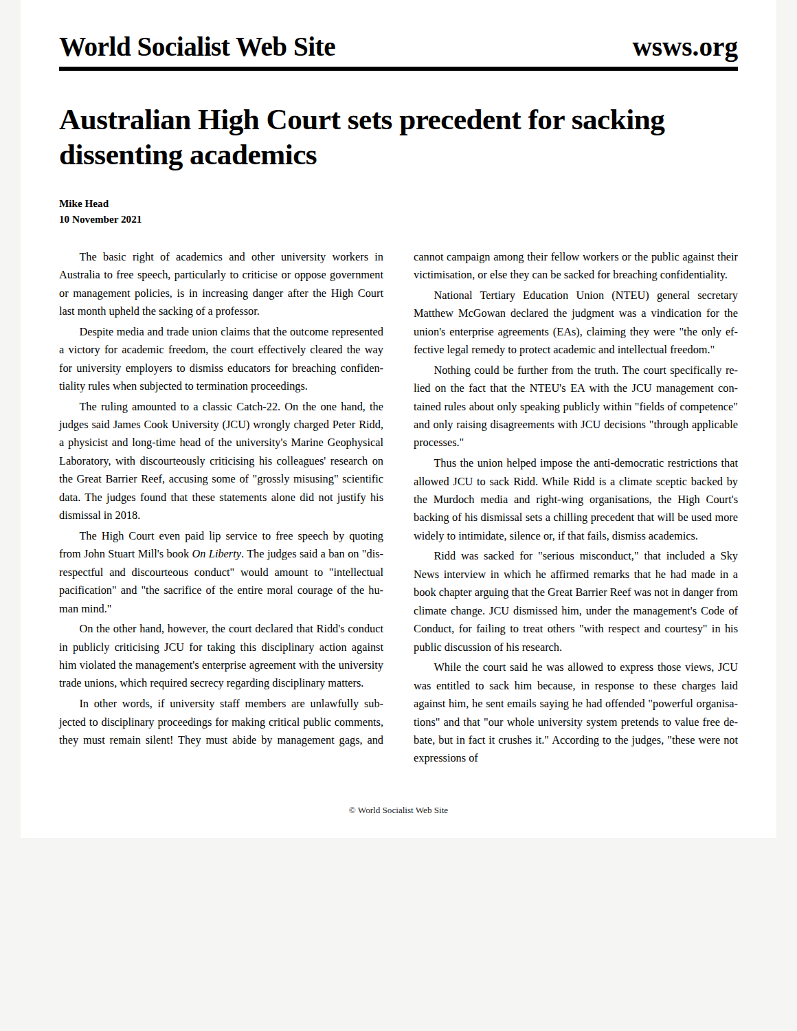World Socialist Web Site
wsws.org
Australian High Court sets precedent for sacking dissenting academics
Mike Head 10 November 2021
The basic right of academics and other university workers in Australia to free speech, particularly to criticise or oppose government or management policies, is in increasing danger after the High Court last month upheld the sacking of a professor.
Despite media and trade union claims that the outcome represented a victory for academic freedom, the court effectively cleared the way for university employers to dismiss educators for breaching confidentiality rules when subjected to termination proceedings.
The ruling amounted to a classic Catch-22. On the one hand, the judges said James Cook University (JCU) wrongly charged Peter Ridd, a physicist and long-time head of the university's Marine Geophysical Laboratory, with discourteously criticising his colleagues' research on the Great Barrier Reef, accusing some of "grossly misusing" scientific data. The judges found that these statements alone did not justify his dismissal in 2018.
The High Court even paid lip service to free speech by quoting from John Stuart Mill's book On Liberty. The judges said a ban on "disrespectful and discourteous conduct" would amount to "intellectual pacification" and "the sacrifice of the entire moral courage of the human mind."
On the other hand, however, the court declared that Ridd's conduct in publicly criticising JCU for taking this disciplinary action against him violated the management's enterprise agreement with the university trade unions, which required secrecy regarding disciplinary matters.
In other words, if university staff members are unlawfully subjected to disciplinary proceedings for making critical public comments, they must remain silent! They must abide by management gags, and cannot campaign among their fellow workers or the public against their victimisation, or else they can be sacked for breaching confidentiality.
National Tertiary Education Union (NTEU) general secretary Matthew McGowan declared the judgment was a vindication for the union's enterprise agreements (EAs), claiming they were "the only effective legal remedy to protect academic and intellectual freedom."
Nothing could be further from the truth. The court specifically relied on the fact that the NTEU's EA with the JCU management contained rules about only speaking publicly within "fields of competence" and only raising disagreements with JCU decisions "through applicable processes."
Thus the union helped impose the anti-democratic restrictions that allowed JCU to sack Ridd. While Ridd is a climate sceptic backed by the Murdoch media and right-wing organisations, the High Court's backing of his dismissal sets a chilling precedent that will be used more widely to intimidate, silence or, if that fails, dismiss academics.
Ridd was sacked for "serious misconduct," that included a Sky News interview in which he affirmed remarks that he had made in a book chapter arguing that the Great Barrier Reef was not in danger from climate change. JCU dismissed him, under the management's Code of Conduct, for failing to treat others "with respect and courtesy" in his public discussion of his research.
While the court said he was allowed to express those views, JCU was entitled to sack him because, in response to these charges laid against him, he sent emails saying he had offended "powerful organisations" and that "our whole university system pretends to value free debate, but in fact it crushes it." According to the judges, "these were not expressions of
© World Socialist Web Site